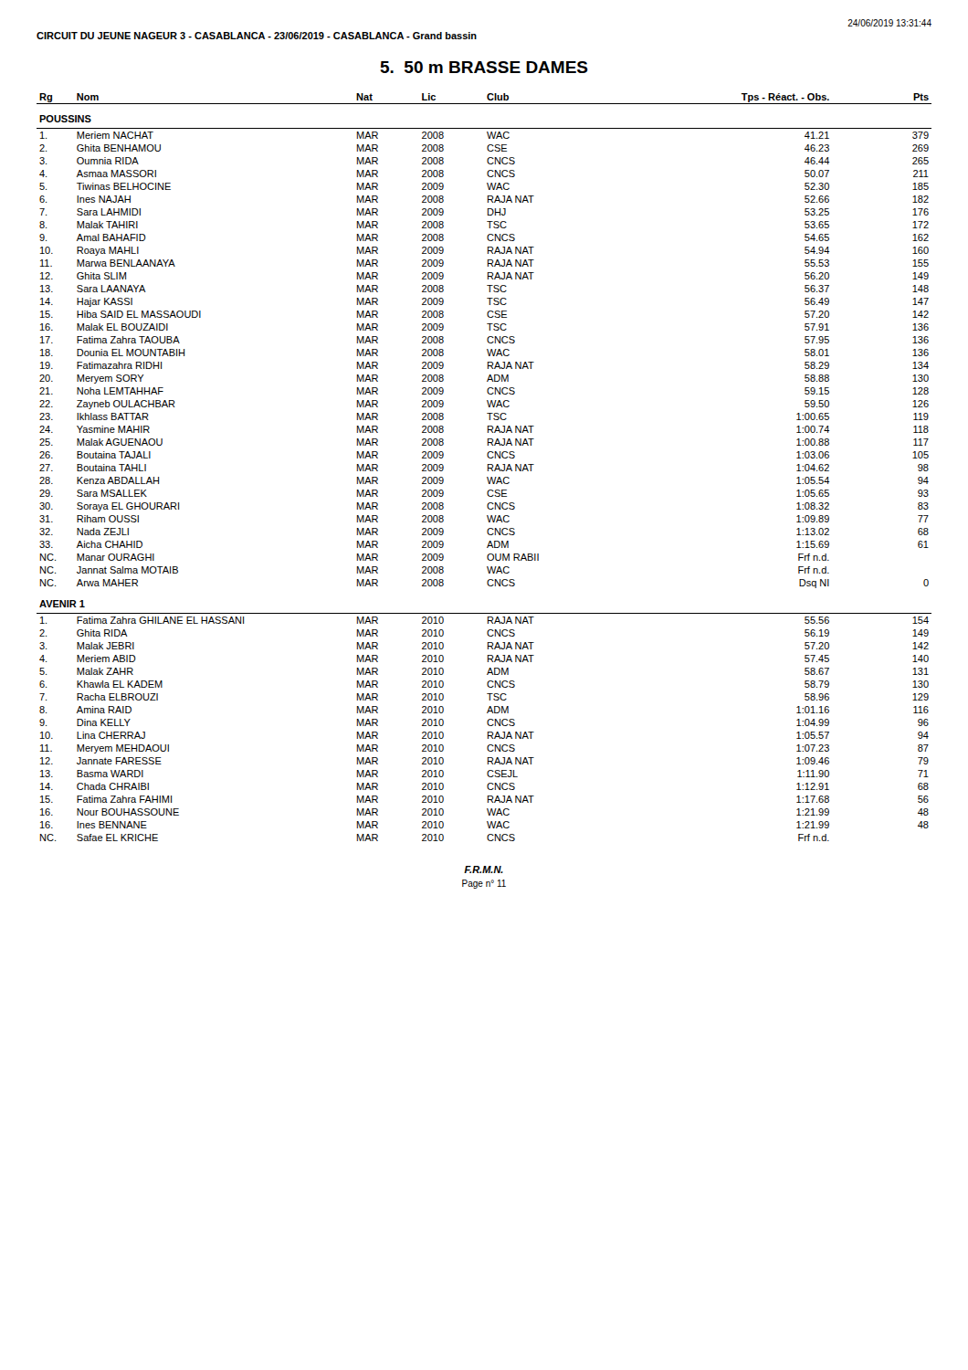24/06/2019 13:31:44
CIRCUIT DU JEUNE NAGEUR 3 - CASABLANCA - 23/06/2019 - CASABLANCA - Grand bassin
5. 50 m BRASSE DAMES
| Rg | Nom | Nat | Lic | Club | Tps - Réact. - Obs. | Pts |
| --- | --- | --- | --- | --- | --- | --- |
| POUSSINS |
| 1. | Meriem NACHAT | MAR | 2008 | WAC | 41.21 | 379 |
| 2. | Ghita BENHAMOU | MAR | 2008 | CSE | 46.23 | 269 |
| 3. | Oumnia RIDA | MAR | 2008 | CNCS | 46.44 | 265 |
| 4. | Asmaa MASSORI | MAR | 2008 | CNCS | 50.07 | 211 |
| 5. | Tiwinas BELHOCINE | MAR | 2009 | WAC | 52.30 | 185 |
| 6. | Ines NAJAH | MAR | 2008 | RAJA NAT | 52.66 | 182 |
| 7. | Sara LAHMIDI | MAR | 2009 | DHJ | 53.25 | 176 |
| 8. | Malak TAHIRI | MAR | 2008 | TSC | 53.65 | 172 |
| 9. | Amal BAHAFID | MAR | 2008 | CNCS | 54.65 | 162 |
| 10. | Roaya MAHLI | MAR | 2009 | RAJA NAT | 54.94 | 160 |
| 11. | Marwa BENLAANAYA | MAR | 2009 | RAJA NAT | 55.53 | 155 |
| 12. | Ghita SLIM | MAR | 2009 | RAJA NAT | 56.20 | 149 |
| 13. | Sara LAANAYA | MAR | 2008 | TSC | 56.37 | 148 |
| 14. | Hajar KASSI | MAR | 2009 | TSC | 56.49 | 147 |
| 15. | Hiba SAID EL MASSAOUDI | MAR | 2008 | CSE | 57.20 | 142 |
| 16. | Malak EL BOUZAIDI | MAR | 2009 | TSC | 57.91 | 136 |
| 17. | Fatima Zahra TAOUBA | MAR | 2008 | CNCS | 57.95 | 136 |
| 18. | Dounia EL MOUNTABIH | MAR | 2008 | WAC | 58.01 | 136 |
| 19. | Fatimazahra RIDHI | MAR | 2009 | RAJA NAT | 58.29 | 134 |
| 20. | Meryem SORY | MAR | 2008 | ADM | 58.88 | 130 |
| 21. | Noha LEMTAHHAF | MAR | 2009 | CNCS | 59.15 | 128 |
| 22. | Zayneb OULACHBAR | MAR | 2009 | WAC | 59.50 | 126 |
| 23. | Ikhlass BATTAR | MAR | 2008 | TSC | 1:00.65 | 119 |
| 24. | Yasmine MAHIR | MAR | 2008 | RAJA NAT | 1:00.74 | 118 |
| 25. | Malak AGUENAOU | MAR | 2008 | RAJA NAT | 1:00.88 | 117 |
| 26. | Boutaina TAJALI | MAR | 2009 | CNCS | 1:03.06 | 105 |
| 27. | Boutaina TAHLI | MAR | 2009 | RAJA NAT | 1:04.62 | 98 |
| 28. | Kenza ABDALLAH | MAR | 2009 | WAC | 1:05.54 | 94 |
| 29. | Sara MSALLEK | MAR | 2009 | CSE | 1:05.65 | 93 |
| 30. | Soraya EL GHOURARI | MAR | 2008 | CNCS | 1:08.32 | 83 |
| 31. | Riham OUSSI | MAR | 2008 | WAC | 1:09.89 | 77 |
| 32. | Nada ZEJLI | MAR | 2009 | CNCS | 1:13.02 | 68 |
| 33. | Aicha CHAHID | MAR | 2009 | ADM | 1:15.69 | 61 |
| NC. | Manar OURAGHI | MAR | 2009 | OUM RABII | Frf n.d. | |
| NC. | Jannat Salma MOTAIB | MAR | 2008 | WAC | Frf n.d. | |
| NC. | Arwa MAHER | MAR | 2008 | CNCS | Dsq NI | 0 |
| AVENIR 1 |
| 1. | Fatima Zahra GHILANE EL HASSANI | MAR | 2010 | RAJA NAT | 55.56 | 154 |
| 2. | Ghita RIDA | MAR | 2010 | CNCS | 56.19 | 149 |
| 3. | Malak JEBRI | MAR | 2010 | RAJA NAT | 57.20 | 142 |
| 4. | Meriem ABID | MAR | 2010 | RAJA NAT | 57.45 | 140 |
| 5. | Malak ZAHR | MAR | 2010 | ADM | 58.67 | 131 |
| 6. | Khawla EL KADEM | MAR | 2010 | CNCS | 58.79 | 130 |
| 7. | Racha ELBROUZI | MAR | 2010 | TSC | 58.96 | 129 |
| 8. | Amina RAID | MAR | 2010 | ADM | 1:01.16 | 116 |
| 9. | Dina KELLY | MAR | 2010 | CNCS | 1:04.99 | 96 |
| 10. | Lina CHERRAJ | MAR | 2010 | RAJA NAT | 1:05.57 | 94 |
| 11. | Meryem MEHDAOUI | MAR | 2010 | CNCS | 1:07.23 | 87 |
| 12. | Jannate FARESSE | MAR | 2010 | RAJA NAT | 1:09.46 | 79 |
| 13. | Basma WARDI | MAR | 2010 | CSEJL | 1:11.90 | 71 |
| 14. | Chada CHRAIBI | MAR | 2010 | CNCS | 1:12.91 | 68 |
| 15. | Fatima Zahra FAHIMI | MAR | 2010 | RAJA NAT | 1:17.68 | 56 |
| 16. | Nour BOUHASSOUNE | MAR | 2010 | WAC | 1:21.99 | 48 |
| 16. | Ines BENNANE | MAR | 2010 | WAC | 1:21.99 | 48 |
| NC. | Safae EL KRICHE | MAR | 2010 | CNCS | Frf n.d. | |
F.R.M.N.
Page n° 11